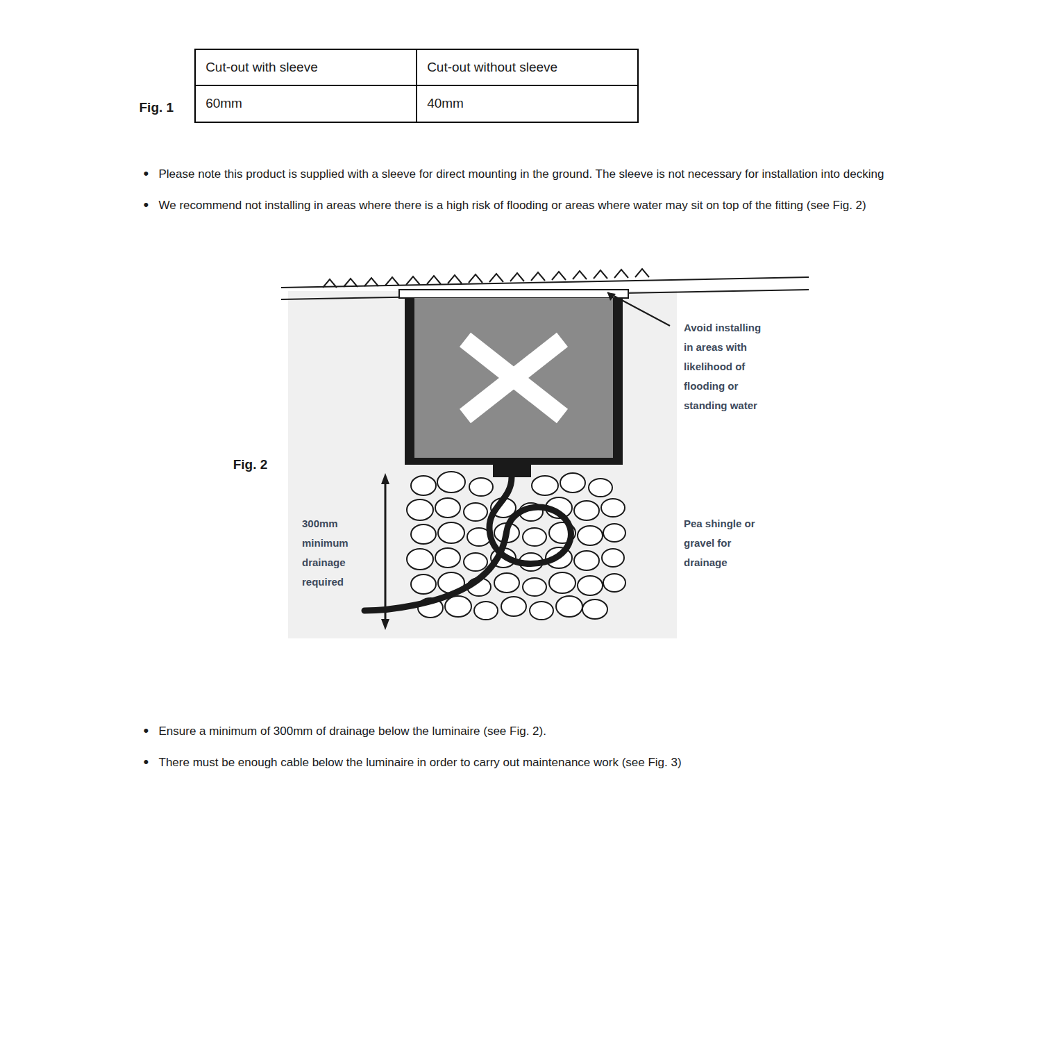Fig. 1
| Cut-out with sleeve | Cut-out without sleeve |
| 60mm | 40mm |
Please note this product is supplied with a sleeve for direct mounting in the ground. The sleeve is not necessary for installation into decking
We recommend not installing in areas where there is a high risk of flooding or areas where water may sit on top of the fitting (see Fig. 2)
Fig. 2
Avoid installing in areas with likelihood of flooding or standing water 300mm minimum drainage required Pea shingle or gravel for drainage
Ensure a minimum of 300mm of drainage below the luminaire (see Fig. 2).
There must be enough cable below the luminaire in order to carry out maintenance work (see Fig. 3)